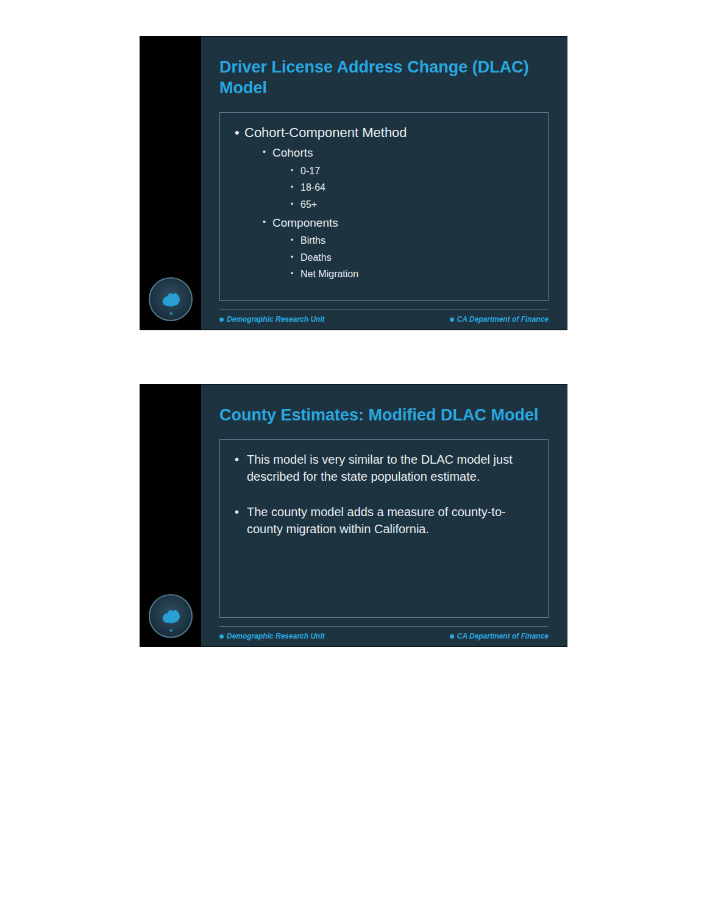★
Driver License Address Change (DLAC) Model
Cohort-Component Method
Cohorts
0-17
18-64
65+
Components
Births
Deaths
Net Migration
Demographic Research Unit CA Department of Finance
★
County Estimates: Modified DLAC Model
This model is very similar to the DLAC model just described for the state population estimate.
The county model adds a measure of county-to-county migration within California.
Demographic Research Unit CA Department of Finance